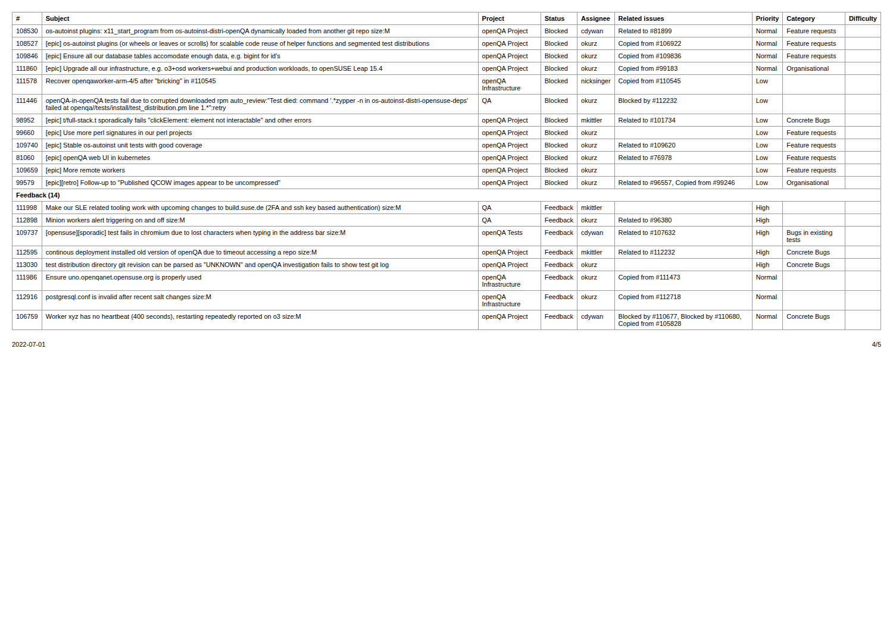| # | Subject | Project | Status | Assignee | Related issues | Priority | Category | Difficulty |
| --- | --- | --- | --- | --- | --- | --- | --- | --- |
| 108530 | os-autoinst plugins: x11_start_program from os-autoinst-distri-openQA dynamically loaded from another git repo size:M | openQA Project | Blocked | cdywan | Related to #81899 | Normal | Feature requests | |
| 108527 | [epic] os-autoinst plugins (or wheels or leaves or scrolls) for scalable code reuse of helper functions and segmented test distributions | openQA Project | Blocked | okurz | Copied from #106922 | Normal | Feature requests | |
| 109846 | [epic] Ensure all our database tables accomodate enough data, e.g. bigint for id's | openQA Project | Blocked | okurz | Copied from #109836 | Normal | Feature requests | |
| 111860 | [epic] Upgrade all our infrastructure, e.g. o3+osd workers+webui and production workloads, to openSUSE Leap 15.4 | openQA Project | Blocked | okurz | Copied from #99183 | Normal | Organisational | |
| 111578 | Recover openqaworker-arm-4/5 after "bricking" in #110545 | openQA Infrastructure | Blocked | nicksinger | Copied from #110545 | Low | | |
| 111446 | openQA-in-openQA tests fail due to corrupted downloaded rpm auto_review:"Test died: command '.*zypper -n in os-autoinst-distri-opensuse-deps' failed at openqa//tests/install/test_distribution.pm line 1.*":retry | QA | Blocked | okurz | Blocked by #112232 | Low | | |
| 98952 | [epic] t/full-stack.t sporadically fails "clickElement: element not interactable" and other errors | openQA Project | Blocked | mkittler | Related to #101734 | Low | Concrete Bugs | |
| 99660 | [epic] Use more perl signatures in our perl projects | openQA Project | Blocked | okurz | | Low | Feature requests | |
| 109740 | [epic] Stable os-autoinst unit tests with good coverage | openQA Project | Blocked | okurz | Related to #109620 | Low | Feature requests | |
| 81060 | [epic] openQA web UI in kubernetes | openQA Project | Blocked | okurz | Related to #76978 | Low | Feature requests | |
| 109659 | [epic] More remote workers | openQA Project | Blocked | okurz | | Low | Feature requests | |
| 99579 | [epic][retro] Follow-up to "Published QCOW images appear to be uncompressed" | openQA Project | Blocked | okurz | Related to #96557, Copied from #99246 | Low | Organisational | |
| Feedback (14) |
| 111998 | Make our SLE related tooling work with upcoming changes to build.suse.de (2FA and ssh key based authentication) size:M | QA | Feedback | mkittler | | High | | |
| 112898 | Minion workers alert triggering on and off size:M | QA | Feedback | okurz | Related to #96380 | High | | |
| 109737 | [opensuse][sporadic] test fails in chromium due to lost characters when typing in the address bar size:M | openQA Tests | Feedback | cdywan | Related to #107632 | High | Bugs in existing tests | |
| 112595 | continous deployment installed old version of openQA due to timeout accessing a repo size:M | openQA Project | Feedback | mkittler | Related to #112232 | High | Concrete Bugs | |
| 113030 | test distribution directory git revision can be parsed as "UNKNOWN" and openQA investigation fails to show test git log | openQA Project | Feedback | okurz | | High | Concrete Bugs | |
| 111986 | Ensure uno.openqanet.opensuse.org is properly used | openQA Infrastructure | Feedback | okurz | Copied from #111473 | Normal | | |
| 112916 | postgresql.conf is invalid after recent salt changes size:M | openQA Infrastructure | Feedback | okurz | Copied from #112718 | Normal | | |
| 106759 | Worker xyz has no heartbeat (400 seconds), restarting repeatedly reported on o3 size:M | openQA Project | Feedback | cdywan | Blocked by #110677, Blocked by #110680, Copied from #105828 | Normal | Concrete Bugs | |
2022-07-01 4/5